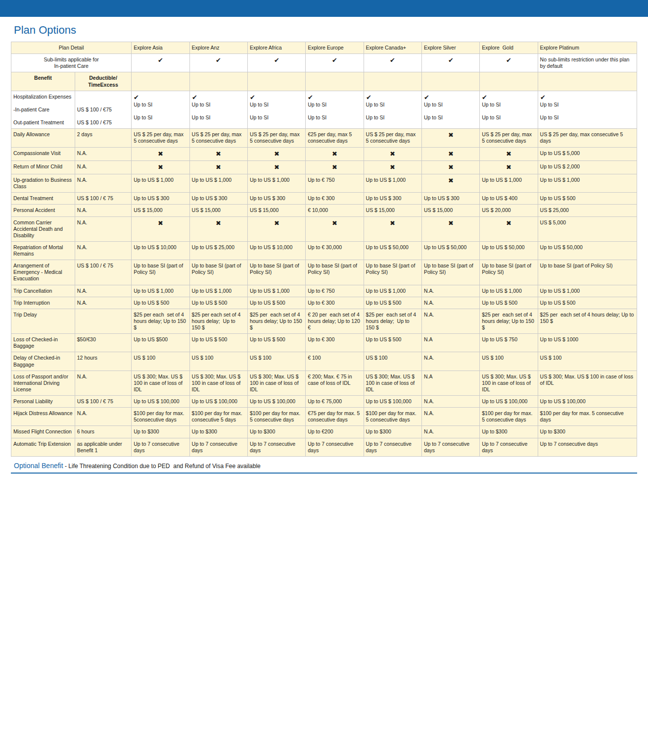Plan Options
| Plan Detail | Explore Asia | Explore Anz | Explore Africa | Explore Europe | Explore Canada+ | Explore Silver | Explore Gold | Explore Platinum |
| --- | --- | --- | --- | --- | --- | --- | --- | --- |
| Sub-limits applicable for In-patient Care | ✔ | ✔ | ✔ | ✔ | ✔ | ✔ | ✔ | No sub-limits restriction under this plan by default |
| Benefit | Deductible/ TimeExcess | | | | | | | | |
| Hospitalization Expenses -In-patient Care Out-patient Treatment | US $ 100 / €75 US $ 100 / €75 | ✔ Up to SI Up to SI | ✔ Up to SI Up to SI | ✔ Up to SI Up to SI | ✔ Up to SI Up to SI | ✔ Up to SI Up to SI | ✔ Up to SI Up to SI | ✔ Up to SI Up to SI | ✔ Up to SI Up to SI |
| Daily Allowance | 2 days | US $ 25 per day, max 5 consecutive days | US $ 25 per day, max 5 consecutive days | US $ 25 per day, max 5 consecutive days | €25 per day, max 5 consecutive days | US $ 25 per day, max 5 consecutive days | ✖ | US $ 25 per day, max 5 consecutive days | US $ 25 per day, max consecutive 5 days |
| Compassionate Visit | N.A. | ✖ | ✖ | ✖ | ✖ | ✖ | ✖ | ✖ | Up to US $ 5,000 |
| Return of Minor Child | N.A. | ✖ | ✖ | ✖ | ✖ | ✖ | ✖ | ✖ | Up to US $ 2,000 |
| Up-gradation to Business Class | N.A. | Up to US $ 1,000 | Up to US $ 1,000 | Up to US $ 1,000 | Up to € 750 | Up to US $ 1,000 | ✖ | Up to US $ 1,000 | Up to US $ 1,000 |
| Dental Treatment | US $ 100 / € 75 | Up to US $ 300 | Up to US $ 300 | Up to US $ 300 | Up to € 300 | Up to US $ 300 | Up to US $ 300 | Up to US $ 400 | Up to US $ 500 |
| Personal Accident | N.A. | US $ 15,000 | US $ 15,000 | US $ 15,000 | € 10,000 | US $ 15,000 | US $ 15,000 | US $ 20,000 | US $ 25,000 |
| Common Carrier Accidental Death and Disability | N.A. | ✖ | ✖ | ✖ | ✖ | ✖ | ✖ | ✖ | US $ 5,000 |
| Repatriation of Mortal Remains | N.A. | Up to US $ 10,000 | Up to US $ 25,000 | Up to US $ 10,000 | Up to € 30,000 | Up to US $ 50,000 | Up to US $ 50,000 | Up to US $ 50,000 | Up to US $ 50,000 |
| Arrangement of Emergency - Medical Evacuation | US $ 100 / € 75 | Up to base SI (part of Policy SI) | Up to base SI (part of Policy SI) | Up to base SI (part of Policy SI) | Up to base SI (part of Policy SI) | Up to base SI (part of Policy SI) | Up to base SI (part of Policy SI) | Up to base SI (part of Policy SI) | Up to base SI (part of Policy SI) |
| Trip Cancellation | N.A. | Up to US $ 1,000 | Up to US $ 1,000 | Up to US $ 1,000 | Up to € 750 | Up to US $ 1,000 | N.A. | Up to US $ 1,000 | Up to US $ 1,000 |
| Trip Interruption | N.A. | Up to US $ 500 | Up to US $ 500 | Up to US $ 500 | Up to € 300 | Up to US $ 500 | N.A. | Up to US $ 500 | Up to US $ 500 |
| Trip Delay | | $25 per each set of 4 hours delay; Up to 150 $ | $25 per each set of 4 hours delay; Up to 150 $ | $25 per each set of 4 hours delay; Up to 150 $ | € 20 per each set of 4 hours delay; Up to 120 € | $25 per each set of 4 hours delay; Up to 150 $ | N.A. | $25 per each set of 4 hours delay; Up to 150 $ | $25 per each set of 4 hours delay; Up to 150 $ |
| Loss of Checked-in Baggage | $50/€30 | Up to US $500 | Up to US $ 500 | Up to US $ 500 | Up to € 300 | Up to US $ 500 | N.A | Up to US $ 750 | Up to US $ 1000 |
| Delay of Checked-in Baggage | 12 hours | US $ 100 | US $ 100 | US $ 100 | € 100 | US $ 100 | N.A. | US $ 100 | US $ 100 |
| Loss of Passport and/or International Driving License | N.A. | US $ 300; Max. US $ 100 in case of loss of IDL | US $ 300; Max. US $ 100 in case of loss of IDL | US $ 300; Max. US $ 100 in case of loss of IDL | € 200; Max. € 75 in case of loss of IDL | US $ 300; Max. US $ 100 in case of loss of IDL | N.A | US $ 300; Max. US $ 100 in case of loss of IDL | US $ 300; Max. US $ 100 in case of loss of IDL |
| Personal Liability | US $ 100 / € 75 | Up to US $ 100,000 | Up to US $ 100,000 | Up to US $ 100,000 | Up to € 75,000 | Up to US $ 100,000 | N.A. | Up to US $ 100,000 | Up to US $ 100,000 |
| Hijack Distress Allowance | N.A. | $100 per day for max. 5consecutive days | $100 per day for max. consecutive 5 days | $100 per day for max. 5 consecutive days | €75 per day for max. 5 consecutive days | $100 per day for max. 5 consecutive days | N.A. | $100 per day for max. 5 consecutive days | $100 per day for max. 5 consecutive days |
| Missed Flight Connection | 6 hours | Up to $300 | Up to $300 | Up to $300 | Up to €200 | Up to $300 | N.A. | Up to $300 | Up to $300 |
| Automatic Trip Extension | as applicable under Benefit 1 | Up to 7 consecutive days | Up to 7 consecutive days | Up to 7 consecutive days | Up to 7 consecutive days | Up to 7 consecutive days | Up to 7 consecutive days | Up to 7 consecutive days | Up to 7 consecutive days |
Optional Benefit - Life Threatening Condition due to PED and Refund of Visa Fee available